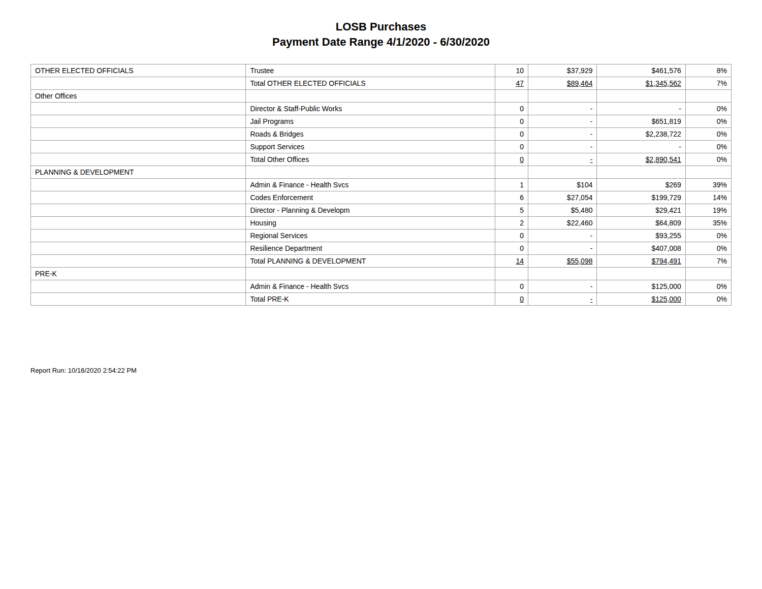LOSB Purchases
Payment Date Range 4/1/2020 - 6/30/2020
| OTHER ELECTED OFFICIALS | Trustee | 10 | $37,929 | $461,576 | 8% |
| | Total OTHER ELECTED OFFICIALS | 47 | $89,464 | $1,345,562 | 7% |
| Other Offices | | | | | |
| | Director & Staff-Public Works | 0 | - | - | 0% |
| | Jail Programs | 0 | - | $651,819 | 0% |
| | Roads & Bridges | 0 | - | $2,238,722 | 0% |
| | Support Services | 0 | - | - | 0% |
| | Total Other Offices | 0 | - | $2,890,541 | 0% |
| PLANNING & DEVELOPMENT | | | | | |
| | Admin & Finance - Health Svcs | 1 | $104 | $269 | 39% |
| | Codes Enforcement | 6 | $27,054 | $199,729 | 14% |
| | Director - Planning & Developm | 5 | $5,480 | $29,421 | 19% |
| | Housing | 2 | $22,460 | $64,809 | 35% |
| | Regional Services | 0 | - | $93,255 | 0% |
| | Resilience Department | 0 | - | $407,008 | 0% |
| | Total PLANNING & DEVELOPMENT | 14 | $55,098 | $794,491 | 7% |
| PRE-K | | | | | |
| | Admin & Finance - Health Svcs | 0 | - | $125,000 | 0% |
| | Total PRE-K | 0 | - | $125,000 | 0% |
Report Run: 10/16/2020 2:54:22 PM